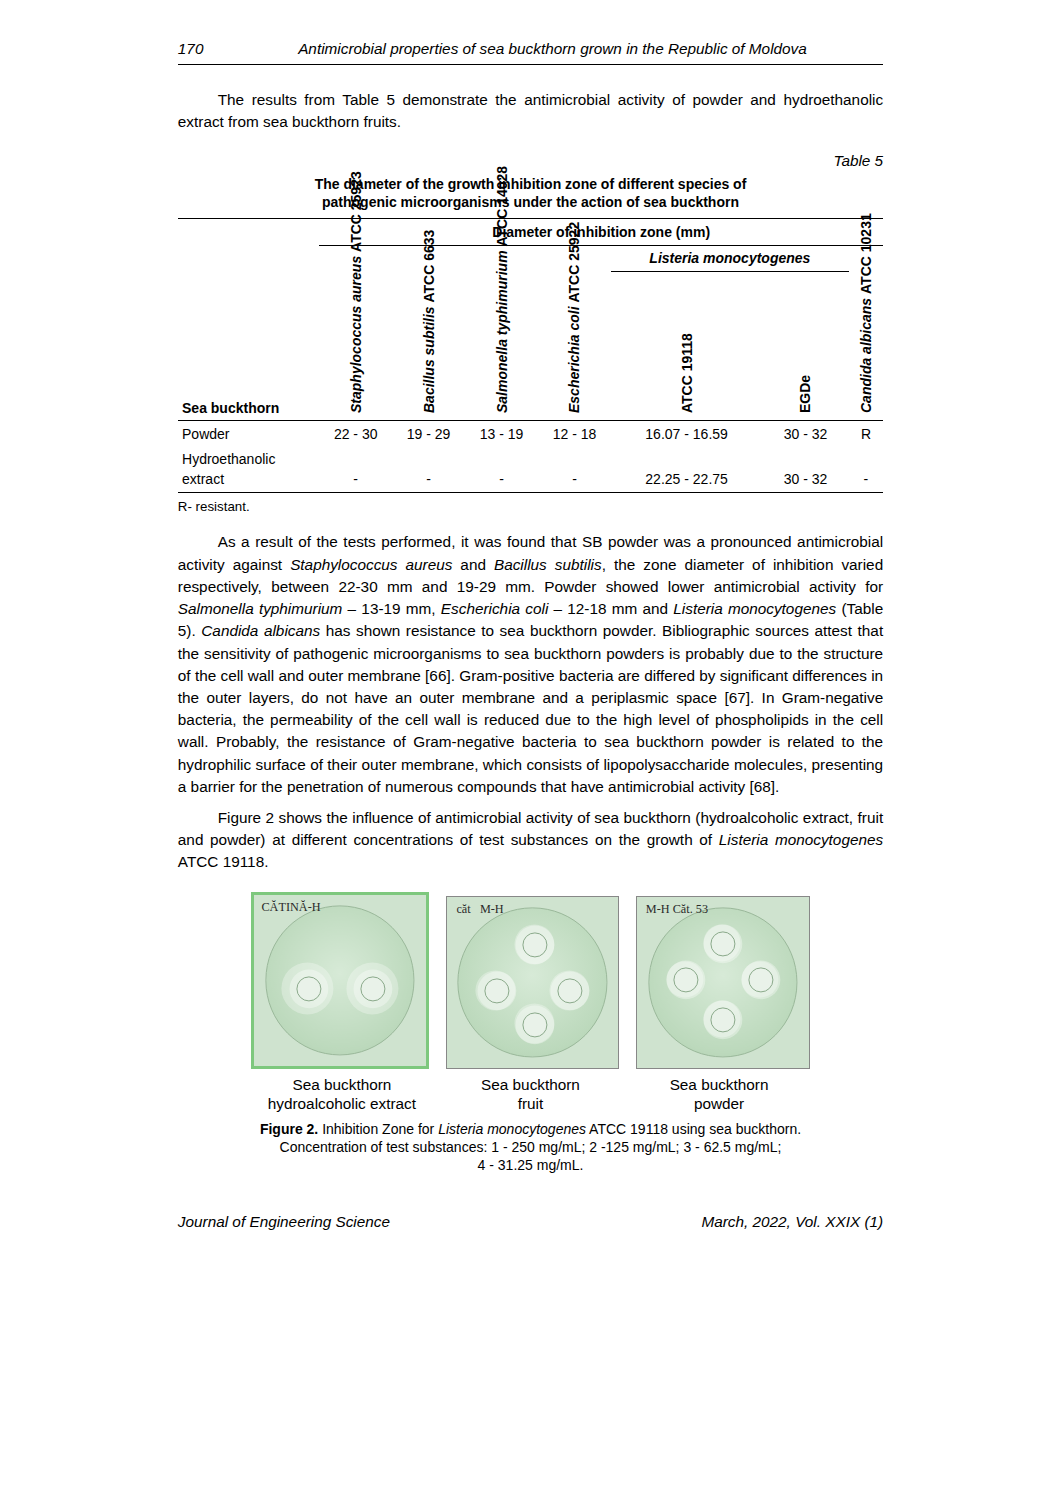170 Antimicrobial properties of sea buckthorn grown in the Republic of Moldova
The results from Table 5 demonstrate the antimicrobial activity of powder and hydroethanolic extract from sea buckthorn fruits.
Table 5
The diameter of the growth inhibition zone of different species of pathogenic microorganisms under the action of sea buckthorn
| | Diameter of inhibition zone (mm) |
| --- | --- |
| | | | | Listeria monocytogenes | |
| Sea buckthorn | Staphylococcus aureus ATCC 25923 | Bacillus subtilis ATCC 6633 | Salmonella typhimurium ATCC 14028 | Escherichia coli ATCC 25922 | ATCC 19118 | EGDe | Candida albicans ATCC 10231 |
| Powder | 22 - 30 | 19 - 29 | 13 - 19 | 12 - 18 | 16.07 - 16.59 | 30 - 32 | R |
| Hydroethanolic extract | - | - | - | - | 22.25 - 22.75 | 30 - 32 | - |
R- resistant.
As a result of the tests performed, it was found that SB powder was a pronounced antimicrobial activity against Staphylococcus aureus and Bacillus subtilis, the zone diameter of inhibition varied respectively, between 22-30 mm and 19-29 mm. Powder showed lower antimicrobial activity for Salmonella typhimurium – 13-19 mm, Escherichia coli – 12-18 mm and Listeria monocytogenes (Table 5). Candida albicans has shown resistance to sea buckthorn powder. Bibliographic sources attest that the sensitivity of pathogenic microorganisms to sea buckthorn powders is probably due to the structure of the cell wall and outer membrane [66]. Gram-positive bacteria are differed by significant differences in the outer layers, do not have an outer membrane and a periplasmic space [67]. In Gram-negative bacteria, the permeability of the cell wall is reduced due to the high level of phospholipids in the cell wall. Probably, the resistance of Gram-negative bacteria to sea buckthorn powder is related to the hydrophilic surface of their outer membrane, which consists of lipopolysaccharide molecules, presenting a barrier for the penetration of numerous compounds that have antimicrobial activity [68].
Figure 2 shows the influence of antimicrobial activity of sea buckthorn (hydroalcoholic extract, fruit and powder) at different concentrations of test substances on the growth of Listeria monocytogenes ATCC 19118.
CĂTINĂ-H
căt M-H
M-H Căt. 53
Sea buckthorn
hydroalcoholic extract
Sea buckthorn
fruit
Sea buckthorn
powder
Figure 2. Inhibition Zone for Listeria monocytogenes ATCC 19118 using sea buckthorn.
Concentration of test substances: 1 - 250 mg/mL; 2 -125 mg/mL; 3 - 62.5 mg/mL;
4 - 31.25 mg/mL.
Journal of Engineering Science March, 2022, Vol. XXIX (1)